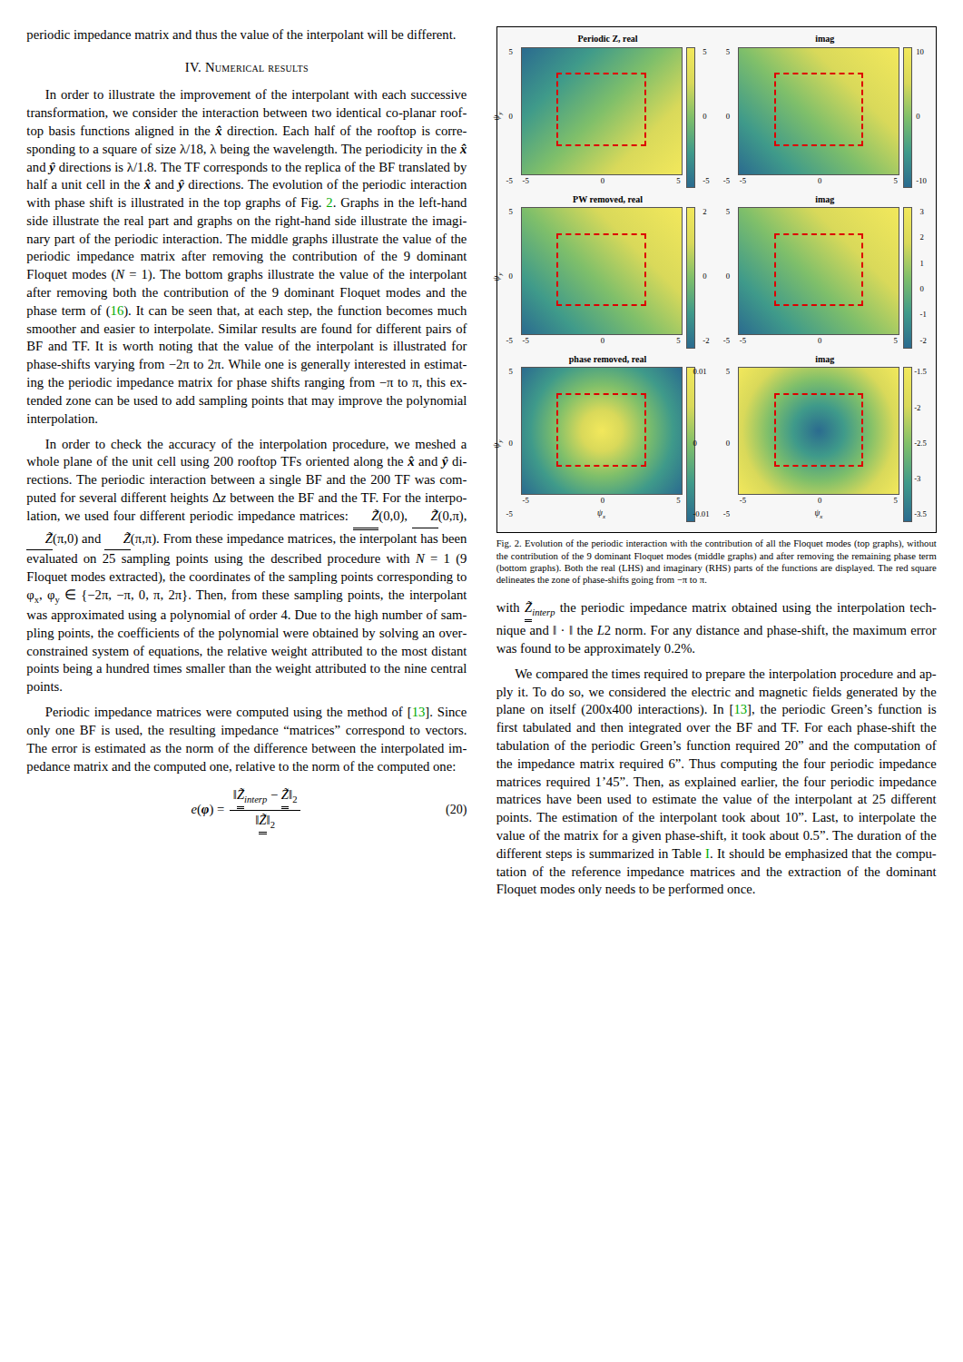periodic impedance matrix and thus the value of the interpolant will be different.
IV. Numerical results
In order to illustrate the improvement of the interpolant with each successive transformation, we consider the interaction between two identical co-planar rooftop basis functions aligned in the x̂ direction. Each half of the rooftop is corresponding to a square of size λ/18, λ being the wavelength. The periodicity in the x̂ and ŷ directions is λ/1.8. The TF corresponds to the replica of the BF translated by half a unit cell in the x̂ and ŷ directions. The evolution of the periodic interaction with phase shift is illustrated in the top graphs of Fig. 2. Graphs in the left-hand side illustrate the real part and graphs on the right-hand side illustrate the imaginary part of the periodic interaction. The middle graphs illustrate the value of the periodic impedance matrix after removing the contribution of the 9 dominant Floquet modes (N = 1). The bottom graphs illustrate the value of the interpolant after removing both the contribution of the 9 dominant Floquet modes and the phase term of (16). It can be seen that, at each step, the function becomes much smoother and easier to interpolate. Similar results are found for different pairs of BF and TF. It is worth noting that the value of the interpolant is illustrated for phase-shifts varying from −2π to 2π. While one is generally interested in estimating the periodic impedance matrix for phase shifts ranging from −π to π, this extended zone can be used to add sampling points that may improve the polynomial interpolation.
In order to check the accuracy of the interpolation procedure, we meshed a whole plane of the unit cell using 200 rooftop TFs oriented along the x̂ and ŷ directions. The periodic interaction between a single BF and the 200 TF was computed for several different heights Δz between the BF and the TF. For the interpolation, we used four different periodic impedance matrices: Z̃(0,0), Z̃(0,π), Z̃(π,0) and Z̃(π,π). From these impedance matrices, the interpolant has been evaluated on 25 sampling points using the described procedure with N = 1 (9 Floquet modes extracted), the coordinates of the sampling points corresponding to φx, φy ∈ {−2π, −π, 0, π, 2π}. Then, from these sampling points, the interpolant was approximated using a polynomial of order 4. Due to the high number of sampling points, the coefficients of the polynomial were obtained by solving an overconstrained system of equations, the relative weight attributed to the most distant points being a hundred times smaller than the weight attributed to the nine central points.
Periodic impedance matrices were computed using the method of [13]. Since only one BF is used, the resulting impedance “matrices” correspond to vectors. The error is estimated as the norm of the difference between the interpolated impedance matrix and the computed one, relative to the norm of the computed one:
e(φ) = ‖Z̃interp − Z̃‖2 ‖Z̃‖2
(20)
Periodic Z, real
50-5
50-5
-505
ψy
imag
50-5
100-10
-505
PW removed, real
50-5
20-2
-505
ψy
imag
50-5
3210-1-2
-505
phase removed, real
50-5
0.010-0.01
-505
ψy
ψx
imag
50-5
-1.5-2-2.5-3-3.5
-505
ψx
Fig. 2. Evolution of the periodic interaction with the contribution of all the Floquet modes (top graphs), without the contribution of the 9 dominant Floquet modes (middle graphs) and after removing the remaining phase term (bottom graphs). Both the real (LHS) and imaginary (RHS) parts of the functions are displayed. The red square delineates the zone of phase-shifts going from −π to π.
with Z̃interp the periodic impedance matrix obtained using the interpolation technique and ‖ · ‖ the L2 norm. For any distance and phase-shift, the maximum error was found to be approximately 0.2%.
We compared the times required to prepare the interpolation procedure and apply it. To do so, we considered the electric and magnetic fields generated by the plane on itself (200x400 interactions). In [13], the periodic Green’s function is first tabulated and then integrated over the BF and TF. For each phase-shift the tabulation of the periodic Green’s function required 20” and the computation of the impedance matrix required 6”. Thus computing the four periodic impedance matrices required 1’45”. Then, as explained earlier, the four periodic impedance matrices have been used to estimate the value of the interpolant at 25 different points. The estimation of the interpolant took about 10”. Last, to interpolate the value of the matrix for a given phase-shift, it took about 0.5”. The duration of the different steps is summarized in Table I. It should be emphasized that the computation of the reference impedance matrices and the extraction of the dominant Floquet modes only needs to be performed once.